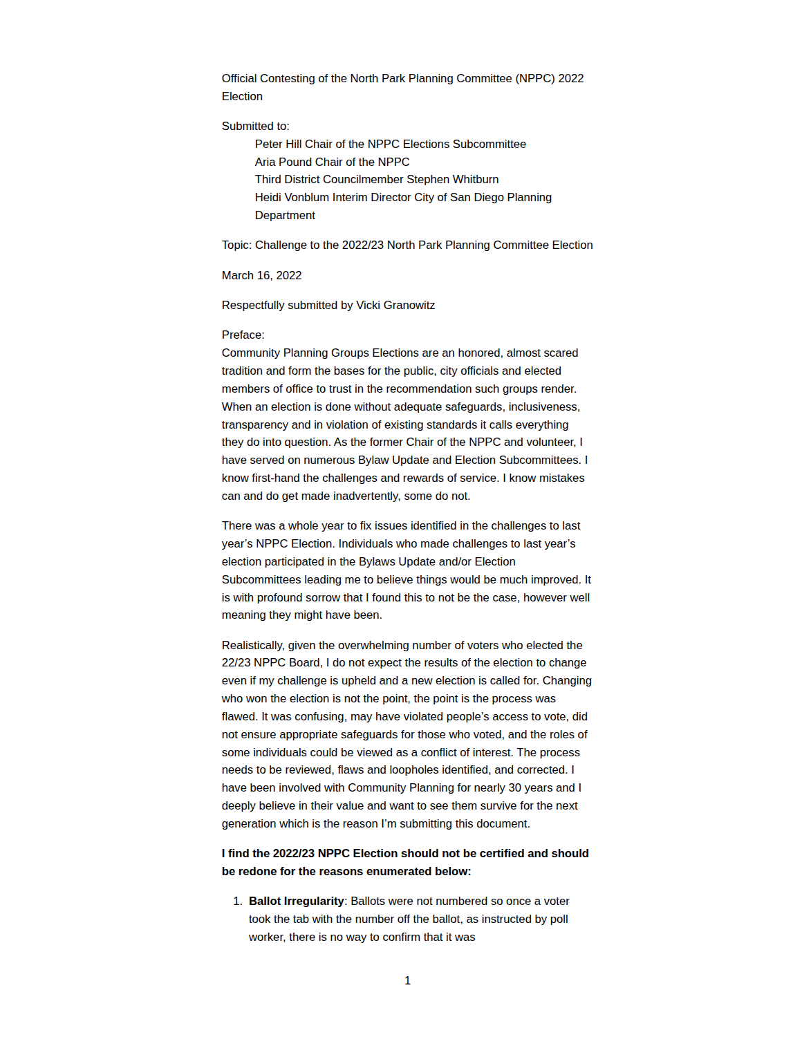Official Contesting of the North Park Planning Committee (NPPC) 2022 Election
Submitted to:
Peter Hill Chair of the NPPC Elections Subcommittee
Aria Pound Chair of the NPPC
Third District Councilmember Stephen Whitburn
Heidi Vonblum Interim Director City of San Diego Planning Department
Topic: Challenge to the 2022/23 North Park Planning Committee Election
March 16, 2022
Respectfully submitted by Vicki Granowitz
Preface:
Community Planning Groups Elections are an honored, almost scared tradition and form the bases for the public, city officials and elected members of office to trust in the recommendation such groups render. When an election is done without adequate safeguards, inclusiveness, transparency and in violation of existing standards it calls everything they do into question. As the former Chair of the NPPC and volunteer, I have served on numerous Bylaw Update and Election Subcommittees. I know first-hand the challenges and rewards of service. I know mistakes can and do get made inadvertently, some do not.
There was a whole year to fix issues identified in the challenges to last year’s NPPC Election. Individuals who made challenges to last year’s election participated in the Bylaws Update and/or Election Subcommittees leading me to believe things would be much improved. It is with profound sorrow that I found this to not be the case, however well meaning they might have been.
Realistically, given the overwhelming number of voters who elected the 22/23 NPPC Board, I do not expect the results of the election to change even if my challenge is upheld and a new election is called for. Changing who won the election is not the point, the point is the process was flawed. It was confusing, may have violated people’s access to vote, did not ensure appropriate safeguards for those who voted, and the roles of some individuals could be viewed as a conflict of interest. The process needs to be reviewed, flaws and loopholes identified, and corrected. I have been involved with Community Planning for nearly 30 years and I deeply believe in their value and want to see them survive for the next generation which is the reason I’m submitting this document.
I find the 2022/23 NPPC Election should not be certified and should be redone for the reasons enumerated below:
Ballot Irregularity: Ballots were not numbered so once a voter took the tab with the number off the ballot, as instructed by poll worker, there is no way to confirm that it was
1